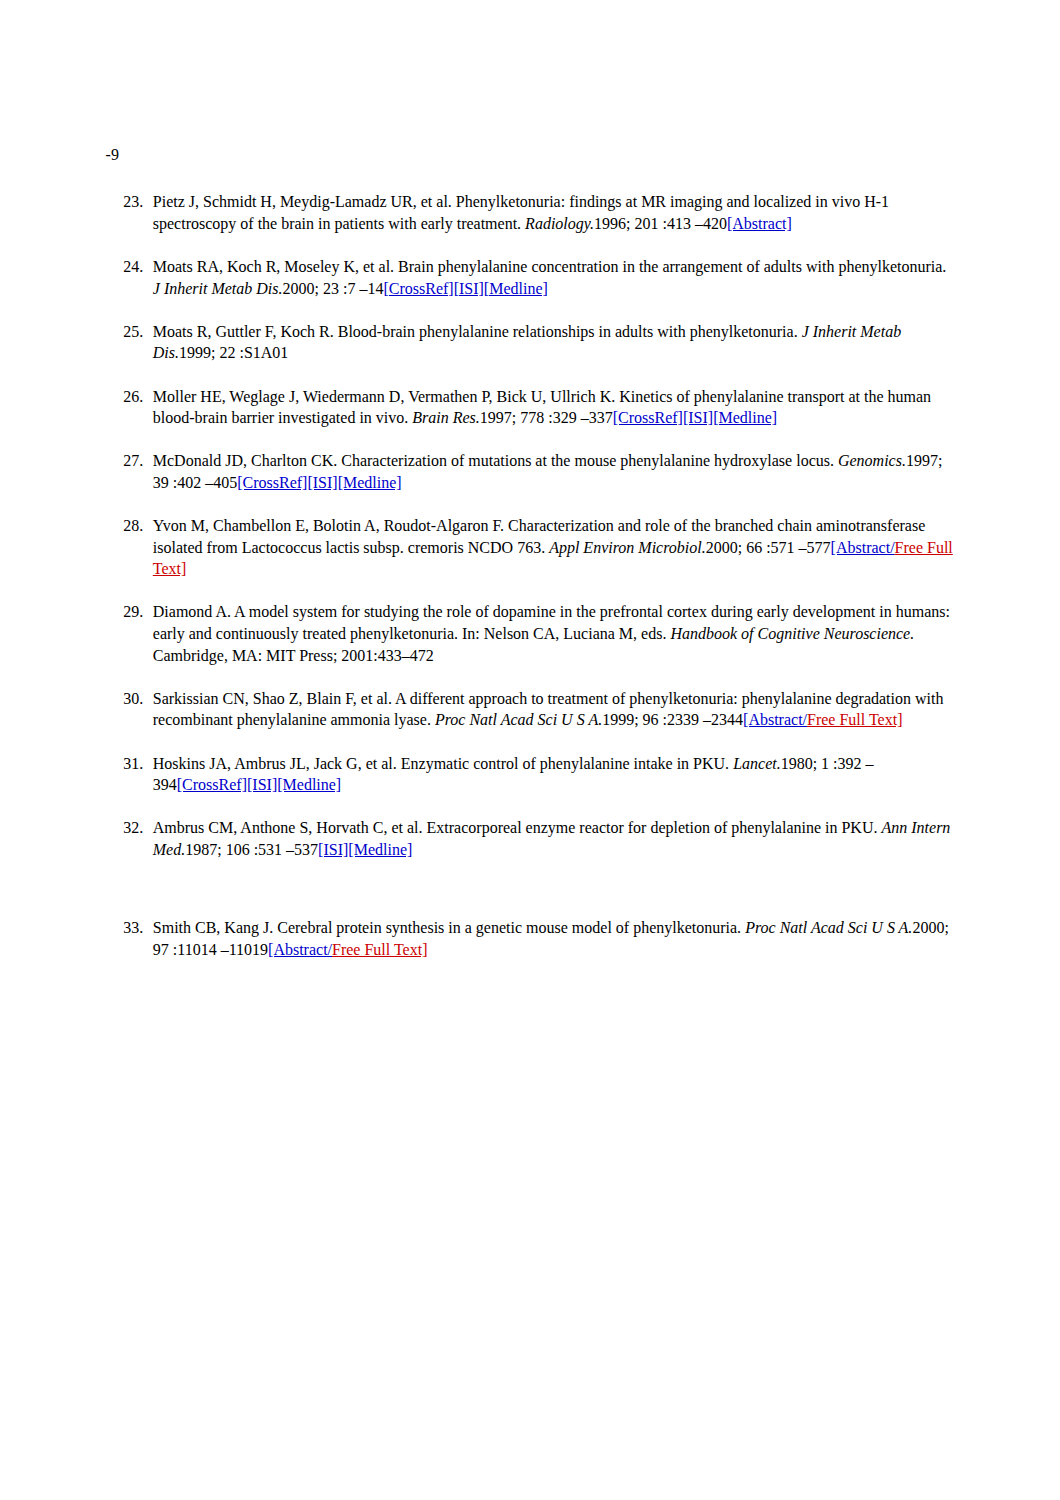-9
Pietz J, Schmidt H, Meydig-Lamadz UR, et al. Phenylketonuria: findings at MR imaging and localized in vivo H-1 spectroscopy of the brain in patients with early treatment. Radiology. 1996; 201 :413 –420[Abstract]
Moats RA, Koch R, Moseley K, et al. Brain phenylalanine concentration in the arrangement of adults with phenylketonuria. J Inherit Metab Dis. 2000; 23 :7 –14[CrossRef][ISI][Medline]
Moats R, Guttler F, Koch R. Blood-brain phenylalanine relationships in adults with phenylketonuria. J Inherit Metab Dis. 1999; 22 :S1A01
Moller HE, Weglage J, Wiedermann D, Vermathen P, Bick U, Ullrich K. Kinetics of phenylalanine transport at the human blood-brain barrier investigated in vivo. Brain Res. 1997; 778 :329 –337[CrossRef][ISI][Medline]
McDonald JD, Charlton CK. Characterization of mutations at the mouse phenylalanine hydroxylase locus. Genomics. 1997; 39 :402 –405[CrossRef][ISI][Medline]
Yvon M, Chambellon E, Bolotin A, Roudot-Algaron F. Characterization and role of the branched chain aminotransferase isolated from Lactococcus lactis subsp. cremoris NCDO 763. Appl Environ Microbiol. 2000; 66 :571 –577[Abstract/Free Full Text]
Diamond A. A model system for studying the role of dopamine in the prefrontal cortex during early development in humans: early and continuously treated phenylketonuria. In: Nelson CA, Luciana M, eds. Handbook of Cognitive Neuroscience. Cambridge, MA: MIT Press; 2001:433–472
Sarkissian CN, Shao Z, Blain F, et al. A different approach to treatment of phenylketonuria: phenylalanine degradation with recombinant phenylalanine ammonia lyase. Proc Natl Acad Sci U S A. 1999; 96 :2339 –2344[Abstract/Free Full Text]
Hoskins JA, Ambrus JL, Jack G, et al. Enzymatic control of phenylalanine intake in PKU. Lancet. 1980; 1 :392 –394[CrossRef][ISI][Medline]
Ambrus CM, Anthone S, Horvath C, et al. Extracorporeal enzyme reactor for depletion of phenylalanine in PKU. Ann Intern Med. 1987; 106 :531 –537[ISI][Medline]
Smith CB, Kang J. Cerebral protein synthesis in a genetic mouse model of phenylketonuria. Proc Natl Acad Sci U S A. 2000; 97 :11014 –11019[Abstract/Free Full Text]